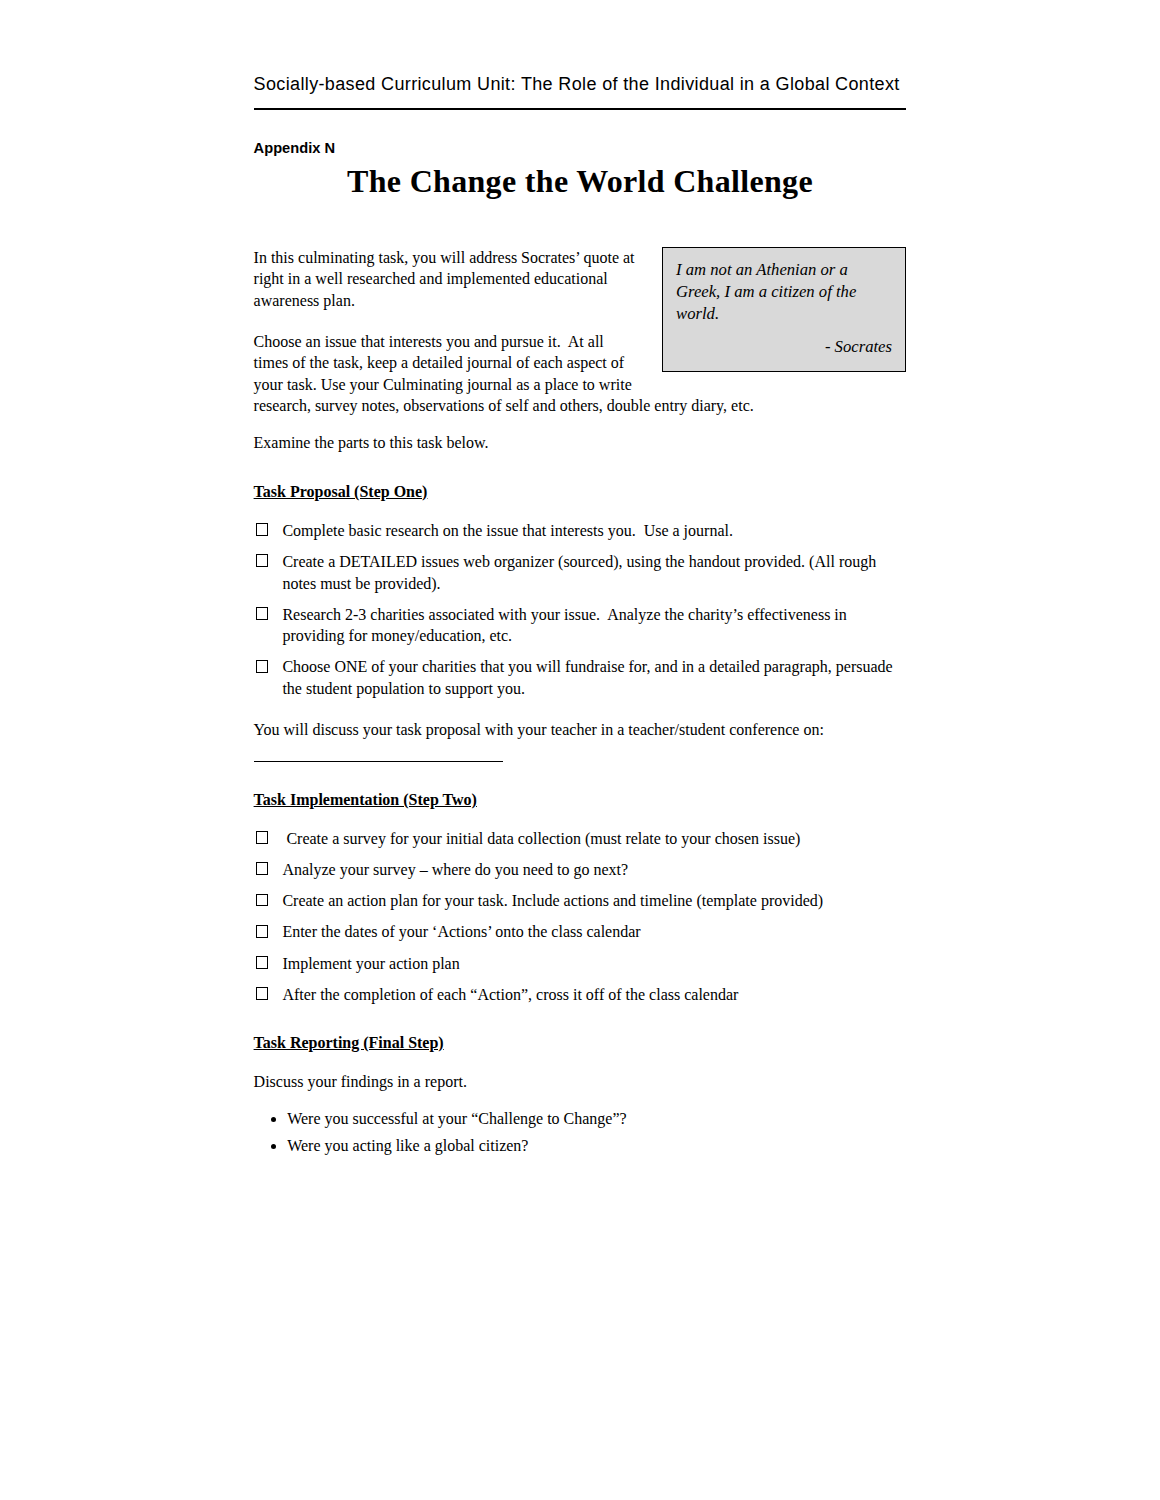Socially-based Curriculum Unit: The Role of the Individual in a Global Context
Appendix N
The Change the World Challenge
I am not an Athenian or a Greek, I am a citizen of the world. - Socrates
In this culminating task, you will address Socrates’ quote at right in a well researched and implemented educational awareness plan.
Choose an issue that interests you and pursue it. At all times of the task, keep a detailed journal of each aspect of your task. Use your Culminating journal as a place to write research, survey notes, observations of self and others, double entry diary, etc.
Examine the parts to this task below.
Task Proposal (Step One)
Complete basic research on the issue that interests you. Use a journal.
Create a DETAILED issues web organizer (sourced), using the handout provided. (All rough notes must be provided).
Research 2-3 charities associated with your issue. Analyze the charity’s effectiveness in providing for money/education, etc.
Choose ONE of your charities that you will fundraise for, and in a detailed paragraph, persuade the student population to support you.
You will discuss your task proposal with your teacher in a teacher/student conference on:
Task Implementation (Step Two)
Create a survey for your initial data collection (must relate to your chosen issue)
Analyze your survey – where do you need to go next?
Create an action plan for your task. Include actions and timeline (template provided)
Enter the dates of your ‘Actions’ onto the class calendar
Implement your action plan
After the completion of each “Action”, cross it off of the class calendar
Task Reporting (Final Step)
Discuss your findings in a report.
Were you successful at your “Challenge to Change”?
Were you acting like a global citizen?